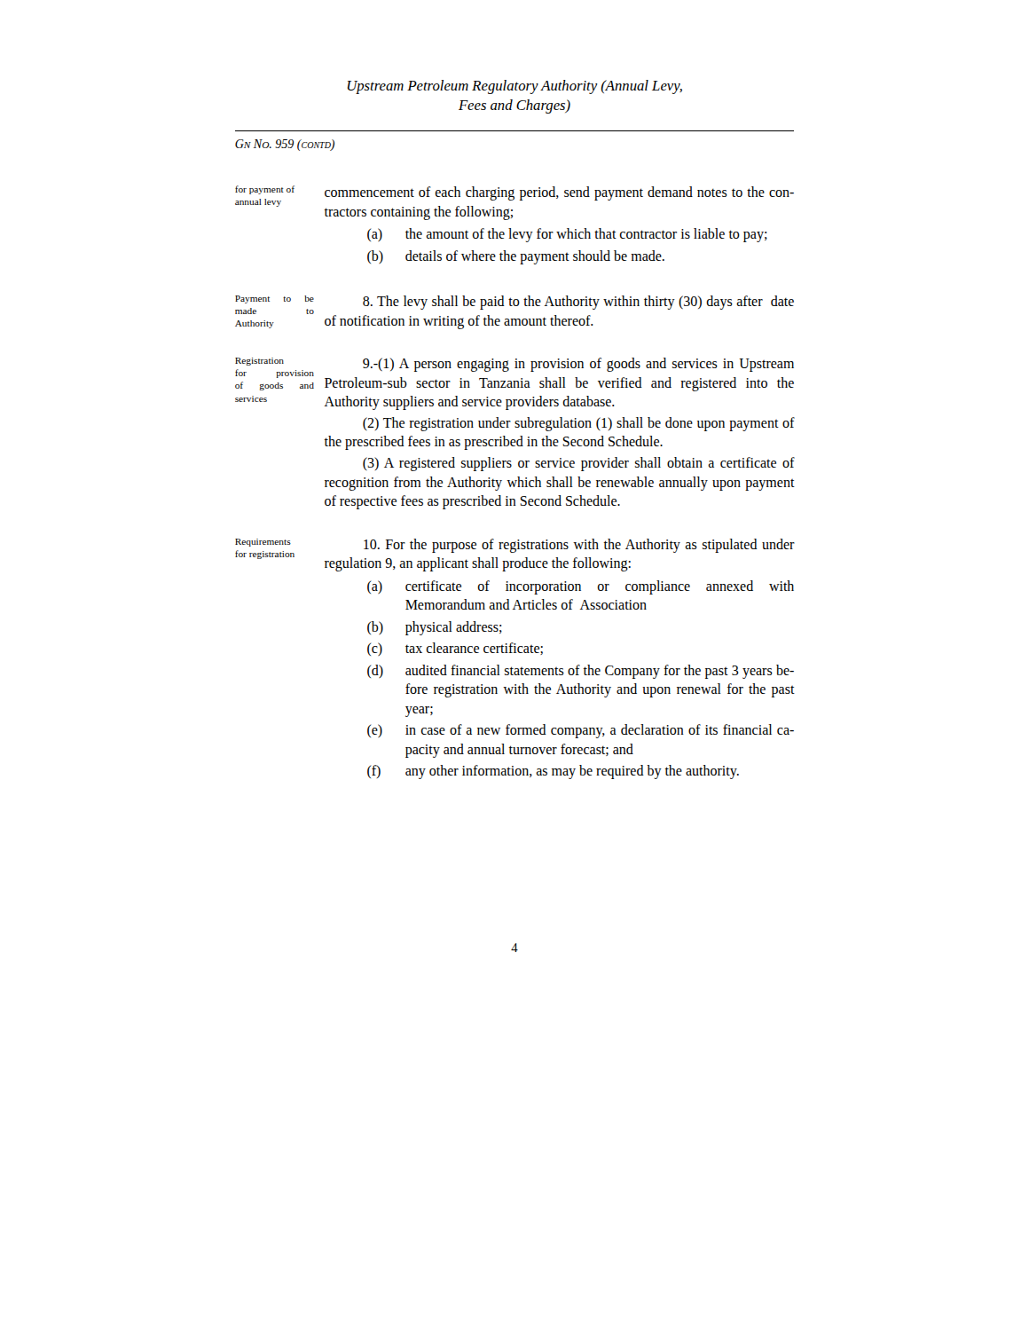Upstream Petroleum Regulatory Authority (Annual Levy, Fees and Charges)
GN NO. 959 (contd)
for payment of annual levy
commencement of each charging period, send payment demand notes to the contractors containing the following;
(a) the amount of the levy for which that contractor is liable to pay;
(b) details of where the payment should be made.
Payment to be made to Authority
8. The levy shall be paid to the Authority within thirty (30) days after date of notification in writing of the amount thereof.
Registration for provision of goods and services
9.-(1) A person engaging in provision of goods and services in Upstream Petroleum-sub sector in Tanzania shall be verified and registered into the Authority suppliers and service providers database.
(2) The registration under subregulation (1) shall be done upon payment of the prescribed fees in as prescribed in the Second Schedule.
(3) A registered suppliers or service provider shall obtain a certificate of recognition from the Authority which shall be renewable annually upon payment of respective fees as prescribed in Second Schedule.
Requirements for registration
10. For the purpose of registrations with the Authority as stipulated under regulation 9, an applicant shall produce the following:
(a) certificate of incorporation or compliance annexed with Memorandum and Articles of Association
(b) physical address;
(c) tax clearance certificate;
(d) audited financial statements of the Company for the past 3 years before registration with the Authority and upon renewal for the past year;
(e) in case of a new formed company, a declaration of its financial capacity and annual turnover forecast; and
(f) any other information, as may be required by the authority.
4